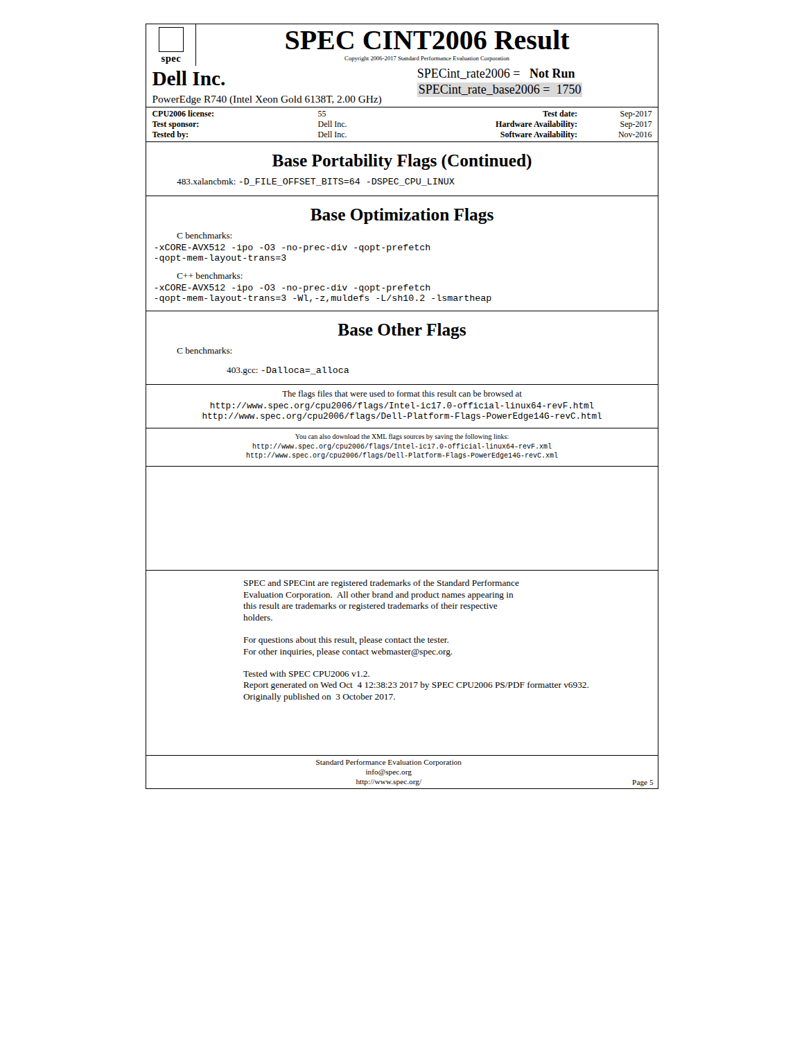spec
SPEC CINT2006 Result
Copyright 2006-2017 Standard Performance Evaluation Corporation
Dell Inc.
PowerEdge R740 (Intel Xeon Gold 6138T, 2.00 GHz)
SPECint_rate2006 = Not Run
SPECint_rate_base2006 = 1750
| CPU2006 license: | 55 |
| Test sponsor: | Dell Inc. |
| Tested by: | Dell Inc. |
| Test date: | Sep-2017 |
| Hardware Availability: | Sep-2017 |
| Software Availability: | Nov-2016 |
Base Portability Flags (Continued)
483.xalancbmk: -D_FILE_OFFSET_BITS=64 -DSPEC_CPU_LINUX
Base Optimization Flags
C benchmarks:
-xCORE-AVX512 -ipo -O3 -no-prec-div -qopt-prefetch
-qopt-mem-layout-trans=3
C++ benchmarks:
-xCORE-AVX512 -ipo -O3 -no-prec-div -qopt-prefetch
-qopt-mem-layout-trans=3 -Wl,-z,muldefs -L/sh10.2 -lsmartheap
Base Other Flags
C benchmarks:
403.gcc: -Dalloca=_alloca
The flags files that were used to format this result can be browsed at
http://www.spec.org/cpu2006/flags/Intel-ic17.0-official-linux64-revF.html
http://www.spec.org/cpu2006/flags/Dell-Platform-Flags-PowerEdge14G-revC.html
You can also download the XML flags sources by saving the following links:
http://www.spec.org/cpu2006/flags/Intel-ic17.0-official-linux64-revF.xml
http://www.spec.org/cpu2006/flags/Dell-Platform-Flags-PowerEdge14G-revC.xml
SPEC and SPECint are registered trademarks of the Standard Performance
Evaluation Corporation. All other brand and product names appearing in
this result are trademarks or registered trademarks of their respective
holders.
For questions about this result, please contact the tester.
For other inquiries, please contact webmaster@spec.org.
Tested with SPEC CPU2006 v1.2.
Report generated on Wed Oct 4 12:38:23 2017 by SPEC CPU2006 PS/PDF formatter v6932.
Originally published on 3 October 2017.
Standard Performance Evaluation Corporation
info@spec.org
http://www.spec.org/
Page 5